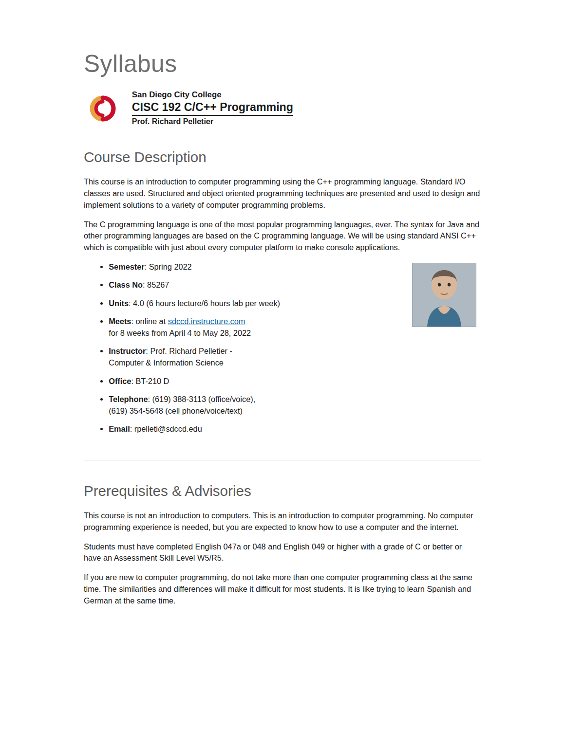Syllabus
San Diego City College
CISC 192 C/C++ Programming
Prof. Richard Pelletier
Course Description
This course is an introduction to computer programming using the C++ programming language. Standard I/O classes are used. Structured and object oriented programming techniques are presented and used to design and implement solutions to a variety of computer programming problems.
The C programming language is one of the most popular programming languages, ever. The syntax for Java and other programming languages are based on the C programming language. We will be using standard ANSI C++ which is compatible with just about every computer platform to make console applications.
Semester: Spring 2022
Class No: 85267
Units: 4.0 (6 hours lecture/6 hours lab per week)
Meets: online at sdccd.instructure.com
for 8 weeks from April 4 to May 28, 2022
Instructor: Prof. Richard Pelletier -
Computer & Information Science
Office: BT-210 D
Telephone: (619) 388-3113 (office/voice),
(619) 354-5648 (cell phone/voice/text)
Email: rpelleti@sdccd.edu
Prerequisites & Advisories
This course is not an introduction to computers. This is an introduction to computer programming. No computer programming experience is needed, but you are expected to know how to use a computer and the internet.
Students must have completed English 047a or 048 and English 049 or higher with a grade of C or better or have an Assessment Skill Level W5/R5.
If you are new to computer programming, do not take more than one computer programming class at the same time. The similarities and differences will make it difficult for most students. It is like trying to learn Spanish and German at the same time.